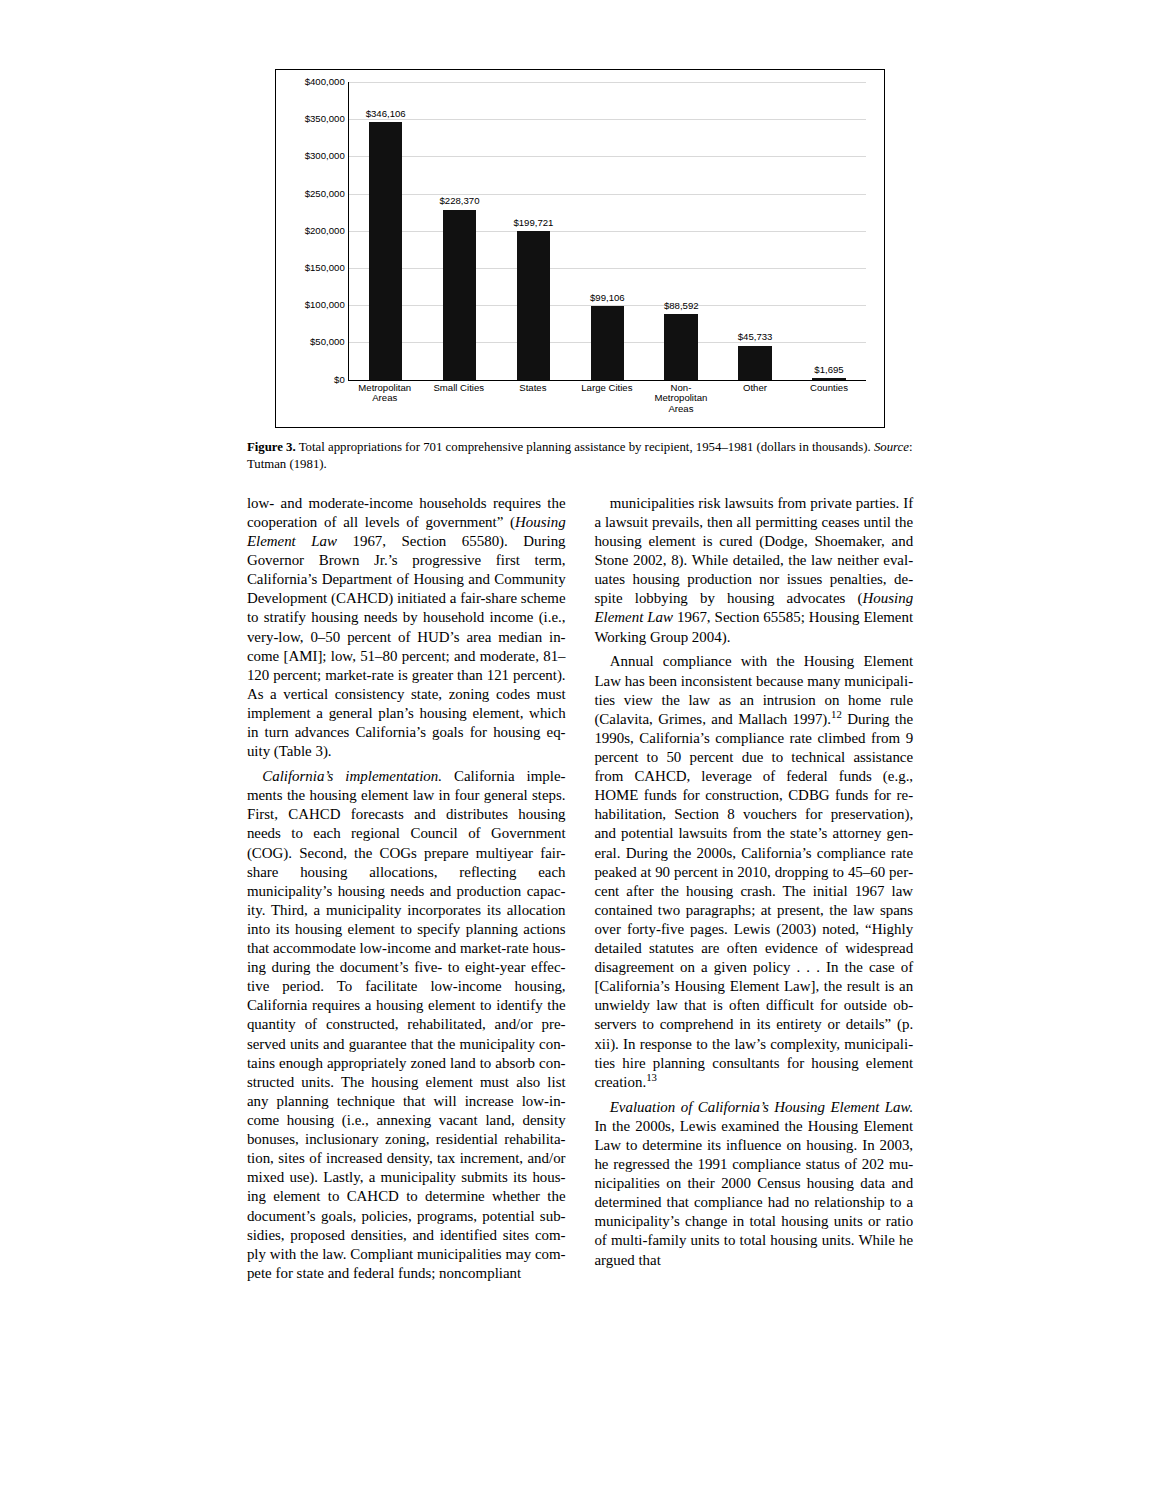$400,000
$350,000
$300,000
$250,000
$200,000
$150,000
$100,000
$50,000
$0
$346,106
$228,370
$199,721
$99,106
$88,592
$45,733
$1,695
Metropolitan Areas
Small Cities
States
Large Cities
Non-Metropolitan
Areas
Other
Counties
Figure 3. Total appropriations for 701 comprehensive planning assistance by recipient, 1954–1981 (dollars in thousands). Source: Tutman (1981).
low- and moderate-income households requires the cooperation of all levels of government” (Housing Element Law 1967, Section 65580). During Governor Brown Jr.’s progressive first term, California’s Department of Housing and Community Development (CAHCD) initiated a fair-share scheme to stratify housing needs by household income (i.e., very-low, 0–50 percent of HUD’s area median income [AMI]; low, 51–80 percent; and moderate, 81–120 percent; market-rate is greater than 121 percent). As a vertical consistency state, zoning codes must implement a general plan’s housing element, which in turn advances California’s goals for housing equity (Table 3).
California’s implementation. California implements the housing element law in four general steps. First, CAHCD forecasts and distributes housing needs to each regional Council of Government (COG). Second, the COGs prepare multiyear fair-share housing allocations, reflecting each municipality’s housing needs and production capacity. Third, a municipality incorporates its allocation into its housing element to specify planning actions that accommodate low-income and market-rate housing during the document’s five- to eight-year effective period. To facilitate low-income housing, California requires a housing element to identify the quantity of constructed, rehabilitated, and/or preserved units and guarantee that the municipality contains enough appropriately zoned land to absorb constructed units. The housing element must also list any planning technique that will increase low-income housing (i.e., annexing vacant land, density bonuses, inclusionary zoning, residential rehabilitation, sites of increased density, tax increment, and/or mixed use). Lastly, a municipality submits its housing element to CAHCD to determine whether the document’s goals, policies, programs, potential subsidies, proposed densities, and identified sites comply with the law. Compliant municipalities may compete for state and federal funds; noncompliant
municipalities risk lawsuits from private parties. If a lawsuit prevails, then all permitting ceases until the housing element is cured (Dodge, Shoemaker, and Stone 2002, 8). While detailed, the law neither evaluates housing production nor issues penalties, despite lobbying by housing advocates (Housing Element Law 1967, Section 65585; Housing Element Working Group 2004).
Annual compliance with the Housing Element Law has been inconsistent because many municipalities view the law as an intrusion on home rule (Calavita, Grimes, and Mallach 1997).12 During the 1990s, California’s compliance rate climbed from 9 percent to 50 percent due to technical assistance from CAHCD, leverage of federal funds (e.g., HOME funds for construction, CDBG funds for rehabilitation, Section 8 vouchers for preservation), and potential lawsuits from the state’s attorney general. During the 2000s, California’s compliance rate peaked at 90 percent in 2010, dropping to 45–60 percent after the housing crash. The initial 1967 law contained two paragraphs; at present, the law spans over forty-five pages. Lewis (2003) noted, “Highly detailed statutes are often evidence of widespread disagreement on a given policy . . . In the case of [California’s Housing Element Law], the result is an unwieldy law that is often difficult for outside observers to comprehend in its entirety or details” (p. xii). In response to the law’s complexity, municipalities hire planning consultants for housing element creation.13
Evaluation of California’s Housing Element Law. In the 2000s, Lewis examined the Housing Element Law to determine its influence on housing. In 2003, he regressed the 1991 compliance status of 202 municipalities on their 2000 Census housing data and determined that compliance had no relationship to a municipality’s change in total housing units or ratio of multi-family units to total housing units. While he argued that